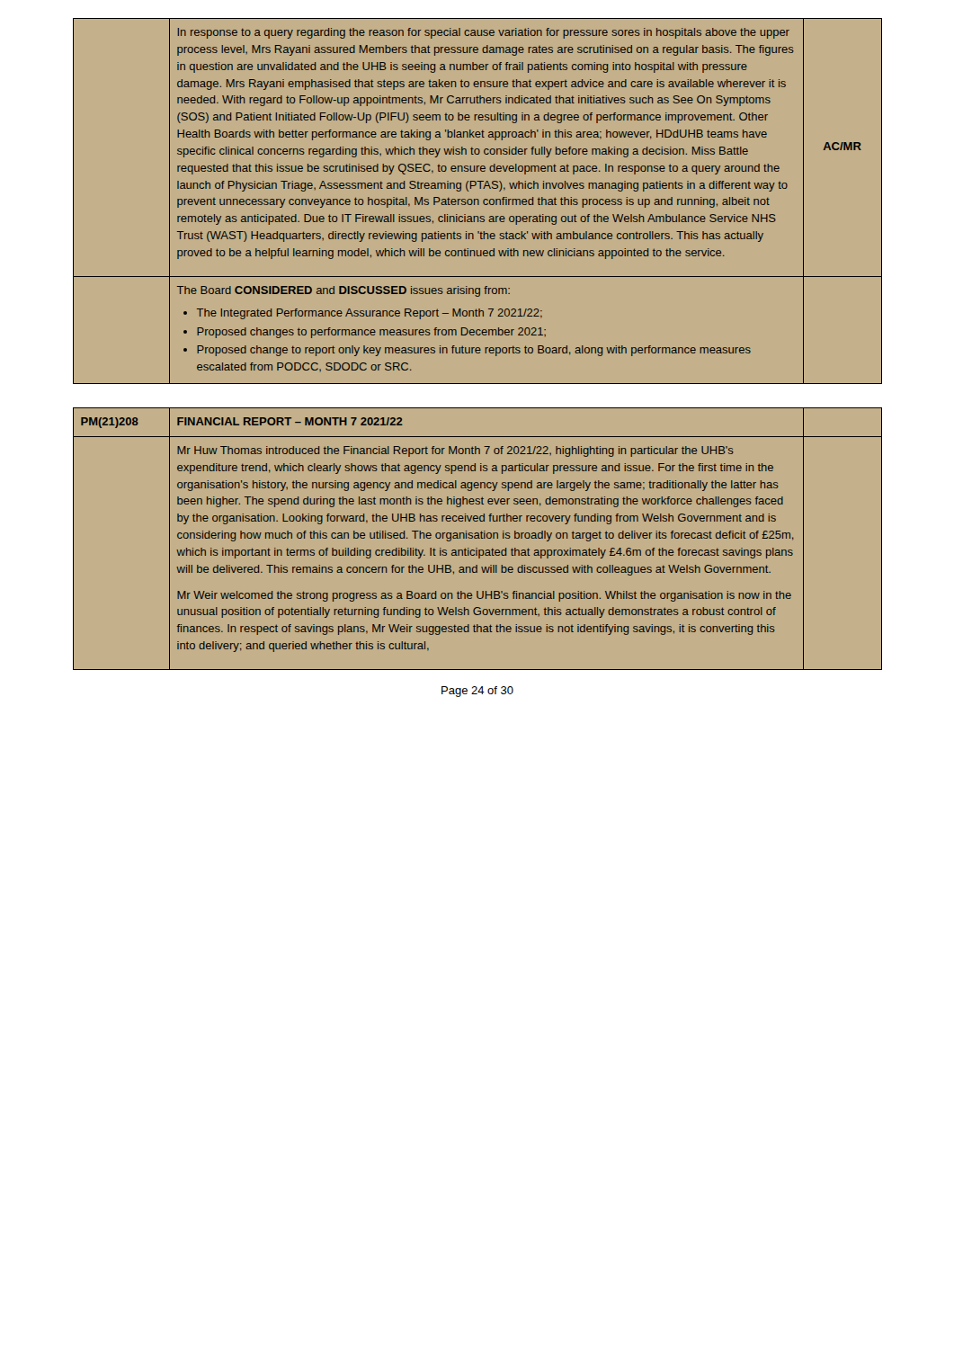| | In response to a query regarding the reason for special cause variation for pressure sores in hospitals above the upper process level, Mrs Rayani assured Members that pressure damage rates are scrutinised on a regular basis. The figures in question are unvalidated and the UHB is seeing a number of frail patients coming into hospital with pressure damage. Mrs Rayani emphasised that steps are taken to ensure that expert advice and care is available wherever it is needed. With regard to Follow-up appointments, Mr Carruthers indicated that initiatives such as See On Symptoms (SOS) and Patient Initiated Follow-Up (PIFU) seem to be resulting in a degree of performance improvement. Other Health Boards with better performance are taking a 'blanket approach' in this area; however, HDdUHB teams have specific clinical concerns regarding this, which they wish to consider fully before making a decision. Miss Battle requested that this issue be scrutinised by QSEC, to ensure development at pace. In response to a query around the launch of Physician Triage, Assessment and Streaming (PTAS), which involves managing patients in a different way to prevent unnecessary conveyance to hospital, Ms Paterson confirmed that this process is up and running, albeit not remotely as anticipated. Due to IT Firewall issues, clinicians are operating out of the Welsh Ambulance Service NHS Trust (WAST) Headquarters, directly reviewing patients in 'the stack' with ambulance controllers. This has actually proved to be a helpful learning model, which will be continued with new clinicians appointed to the service. | AC/MR |
| | The Board CONSIDERED and DISCUSSED issues arising from: The Integrated Performance Assurance Report – Month 7 2021/22; Proposed changes to performance measures from December 2021; Proposed change to report only key measures in future reports to Board, along with performance measures escalated from PODCC, SDODC or SRC. | |
| PM(21)208 | FINANCIAL REPORT – MONTH 7 2021/22 | |
| | Mr Huw Thomas introduced the Financial Report for Month 7 of 2021/22, highlighting in particular the UHB's expenditure trend, which clearly shows that agency spend is a particular pressure and issue. For the first time in the organisation's history, the nursing agency and medical agency spend are largely the same; traditionally the latter has been higher. The spend during the last month is the highest ever seen, demonstrating the workforce challenges faced by the organisation. Looking forward, the UHB has received further recovery funding from Welsh Government and is considering how much of this can be utilised. The organisation is broadly on target to deliver its forecast deficit of £25m, which is important in terms of building credibility. It is anticipated that approximately £4.6m of the forecast savings plans will be delivered. This remains a concern for the UHB, and will be discussed with colleagues at Welsh Government. Mr Weir welcomed the strong progress as a Board on the UHB's financial position. Whilst the organisation is now in the unusual position of potentially returning funding to Welsh Government, this actually demonstrates a robust control of finances. In respect of savings plans, Mr Weir suggested that the issue is not identifying savings, it is converting this into delivery; and queried whether this is cultural, | |
Page 24 of 30